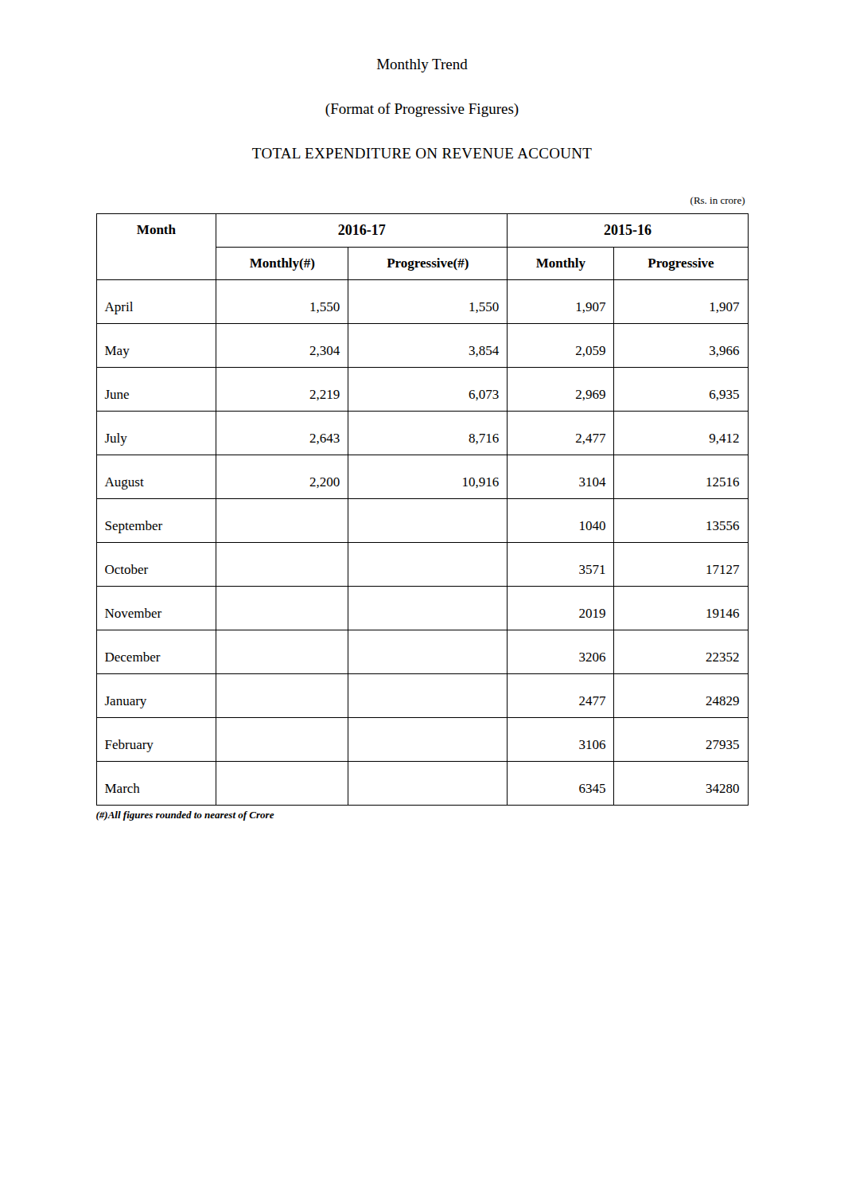Monthly Trend
(Format of Progressive Figures)
TOTAL EXPENDITURE ON REVENUE ACCOUNT
(Rs. in crore)
| Month | 2016-17 | 2015-16 |
| --- | --- | --- |
| Monthly(#) | Progressive(#) | Monthly | Progressive |
| April | 1,550 | 1,550 | 1,907 | 1,907 |
| May | 2,304 | 3,854 | 2,059 | 3,966 |
| June | 2,219 | 6,073 | 2,969 | 6,935 |
| July | 2,643 | 8,716 | 2,477 | 9,412 |
| August | 2,200 | 10,916 | 3104 | 12516 |
| September | | | 1040 | 13556 |
| October | | | 3571 | 17127 |
| November | | | 2019 | 19146 |
| December | | | 3206 | 22352 |
| January | | | 2477 | 24829 |
| February | | | 3106 | 27935 |
| March | | | 6345 | 34280 |
(#)All figures rounded to nearest of Crore